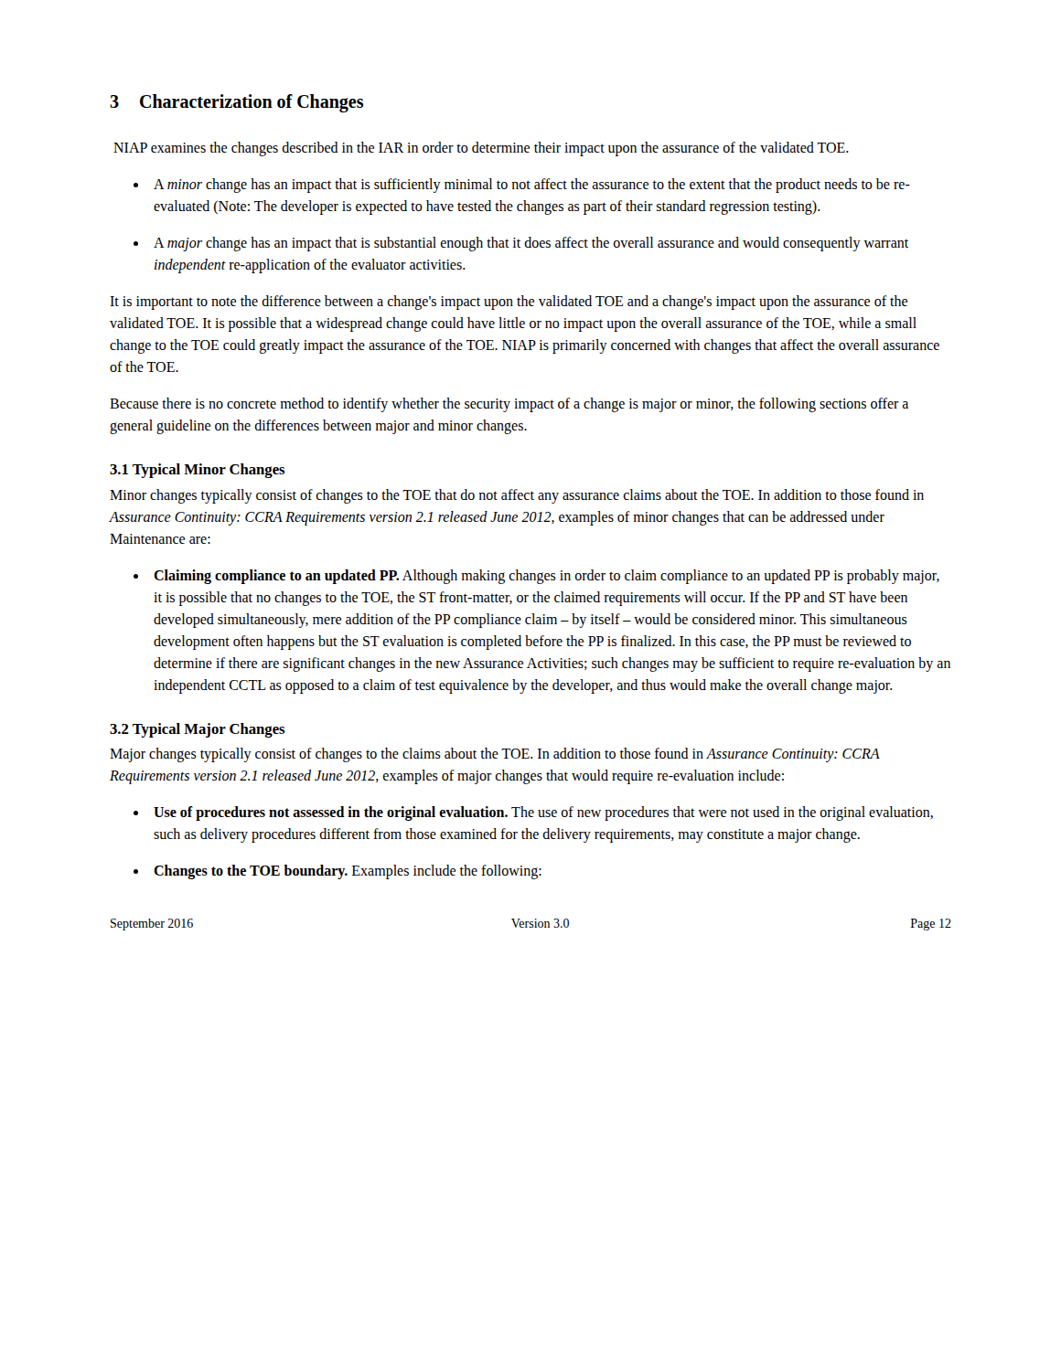3 Characterization of Changes
NIAP examines the changes described in the IAR in order to determine their impact upon the assurance of the validated TOE.
A minor change has an impact that is sufficiently minimal to not affect the assurance to the extent that the product needs to be re-evaluated (Note: The developer is expected to have tested the changes as part of their standard regression testing).
A major change has an impact that is substantial enough that it does affect the overall assurance and would consequently warrant independent re-application of the evaluator activities.
It is important to note the difference between a change's impact upon the validated TOE and a change's impact upon the assurance of the validated TOE. It is possible that a widespread change could have little or no impact upon the overall assurance of the TOE, while a small change to the TOE could greatly impact the assurance of the TOE. NIAP is primarily concerned with changes that affect the overall assurance of the TOE.
Because there is no concrete method to identify whether the security impact of a change is major or minor, the following sections offer a general guideline on the differences between major and minor changes.
3.1 Typical Minor Changes
Minor changes typically consist of changes to the TOE that do not affect any assurance claims about the TOE. In addition to those found in Assurance Continuity: CCRA Requirements version 2.1 released June 2012, examples of minor changes that can be addressed under Maintenance are:
Claiming compliance to an updated PP. Although making changes in order to claim compliance to an updated PP is probably major, it is possible that no changes to the TOE, the ST front-matter, or the claimed requirements will occur. If the PP and ST have been developed simultaneously, mere addition of the PP compliance claim – by itself – would be considered minor. This simultaneous development often happens but the ST evaluation is completed before the PP is finalized. In this case, the PP must be reviewed to determine if there are significant changes in the new Assurance Activities; such changes may be sufficient to require re-evaluation by an independent CCTL as opposed to a claim of test equivalence by the developer, and thus would make the overall change major.
3.2 Typical Major Changes
Major changes typically consist of changes to the claims about the TOE. In addition to those found in Assurance Continuity: CCRA Requirements version 2.1 released June 2012, examples of major changes that would require re-evaluation include:
Use of procedures not assessed in the original evaluation. The use of new procedures that were not used in the original evaluation, such as delivery procedures different from those examined for the delivery requirements, may constitute a major change.
Changes to the TOE boundary. Examples include the following:
September 2016 Version 3.0 Page 12